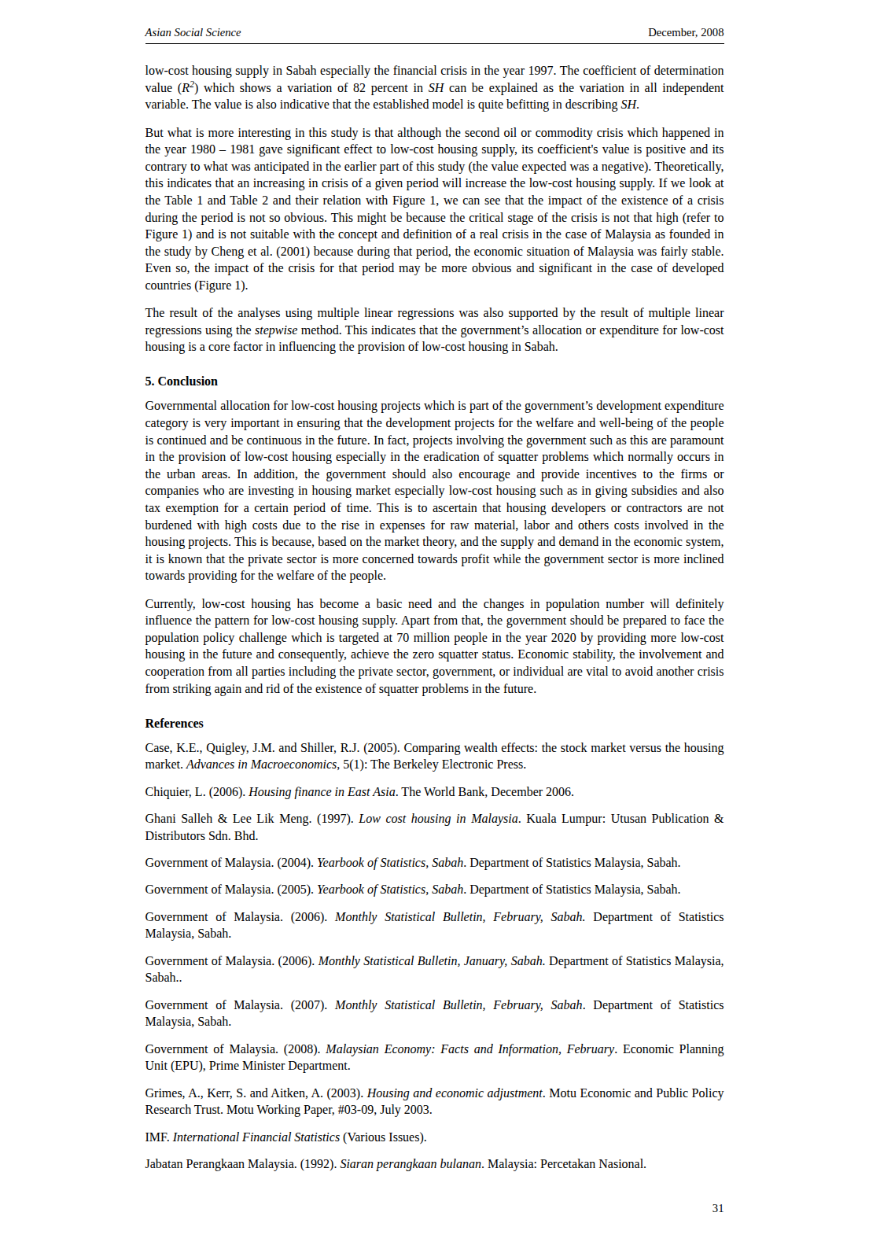Asian Social Science December, 2008
low-cost housing supply in Sabah especially the financial crisis in the year 1997. The coefficient of determination value (R2) which shows a variation of 82 percent in SH can be explained as the variation in all independent variable. The value is also indicative that the established model is quite befitting in describing SH.
But what is more interesting in this study is that although the second oil or commodity crisis which happened in the year 1980 – 1981 gave significant effect to low-cost housing supply, its coefficient's value is positive and its contrary to what was anticipated in the earlier part of this study (the value expected was a negative). Theoretically, this indicates that an increasing in crisis of a given period will increase the low-cost housing supply. If we look at the Table 1 and Table 2 and their relation with Figure 1, we can see that the impact of the existence of a crisis during the period is not so obvious. This might be because the critical stage of the crisis is not that high (refer to Figure 1) and is not suitable with the concept and definition of a real crisis in the case of Malaysia as founded in the study by Cheng et al. (2001) because during that period, the economic situation of Malaysia was fairly stable. Even so, the impact of the crisis for that period may be more obvious and significant in the case of developed countries (Figure 1).
The result of the analyses using multiple linear regressions was also supported by the result of multiple linear regressions using the stepwise method. This indicates that the government’s allocation or expenditure for low-cost housing is a core factor in influencing the provision of low-cost housing in Sabah.
5. Conclusion
Governmental allocation for low-cost housing projects which is part of the government’s development expenditure category is very important in ensuring that the development projects for the welfare and well-being of the people is continued and be continuous in the future. In fact, projects involving the government such as this are paramount in the provision of low-cost housing especially in the eradication of squatter problems which normally occurs in the urban areas. In addition, the government should also encourage and provide incentives to the firms or companies who are investing in housing market especially low-cost housing such as in giving subsidies and also tax exemption for a certain period of time. This is to ascertain that housing developers or contractors are not burdened with high costs due to the rise in expenses for raw material, labor and others costs involved in the housing projects. This is because, based on the market theory, and the supply and demand in the economic system, it is known that the private sector is more concerned towards profit while the government sector is more inclined towards providing for the welfare of the people.
Currently, low-cost housing has become a basic need and the changes in population number will definitely influence the pattern for low-cost housing supply. Apart from that, the government should be prepared to face the population policy challenge which is targeted at 70 million people in the year 2020 by providing more low-cost housing in the future and consequently, achieve the zero squatter status. Economic stability, the involvement and cooperation from all parties including the private sector, government, or individual are vital to avoid another crisis from striking again and rid of the existence of squatter problems in the future.
References
Case, K.E., Quigley, J.M. and Shiller, R.J. (2005). Comparing wealth effects: the stock market versus the housing market. Advances in Macroeconomics, 5(1): The Berkeley Electronic Press.
Chiquier, L. (2006). Housing finance in East Asia. The World Bank, December 2006.
Ghani Salleh & Lee Lik Meng. (1997). Low cost housing in Malaysia. Kuala Lumpur: Utusan Publication & Distributors Sdn. Bhd.
Government of Malaysia. (2004). Yearbook of Statistics, Sabah. Department of Statistics Malaysia, Sabah.
Government of Malaysia. (2005). Yearbook of Statistics, Sabah. Department of Statistics Malaysia, Sabah.
Government of Malaysia. (2006). Monthly Statistical Bulletin, February, Sabah. Department of Statistics Malaysia, Sabah.
Government of Malaysia. (2006). Monthly Statistical Bulletin, January, Sabah. Department of Statistics Malaysia, Sabah..
Government of Malaysia. (2007). Monthly Statistical Bulletin, February, Sabah. Department of Statistics Malaysia, Sabah.
Government of Malaysia. (2008). Malaysian Economy: Facts and Information, February. Economic Planning Unit (EPU), Prime Minister Department.
Grimes, A., Kerr, S. and Aitken, A. (2003). Housing and economic adjustment. Motu Economic and Public Policy Research Trust. Motu Working Paper, #03-09, July 2003.
IMF. International Financial Statistics (Various Issues).
Jabatan Perangkaan Malaysia. (1992). Siaran perangkaan bulanan. Malaysia: Percetakan Nasional.
31